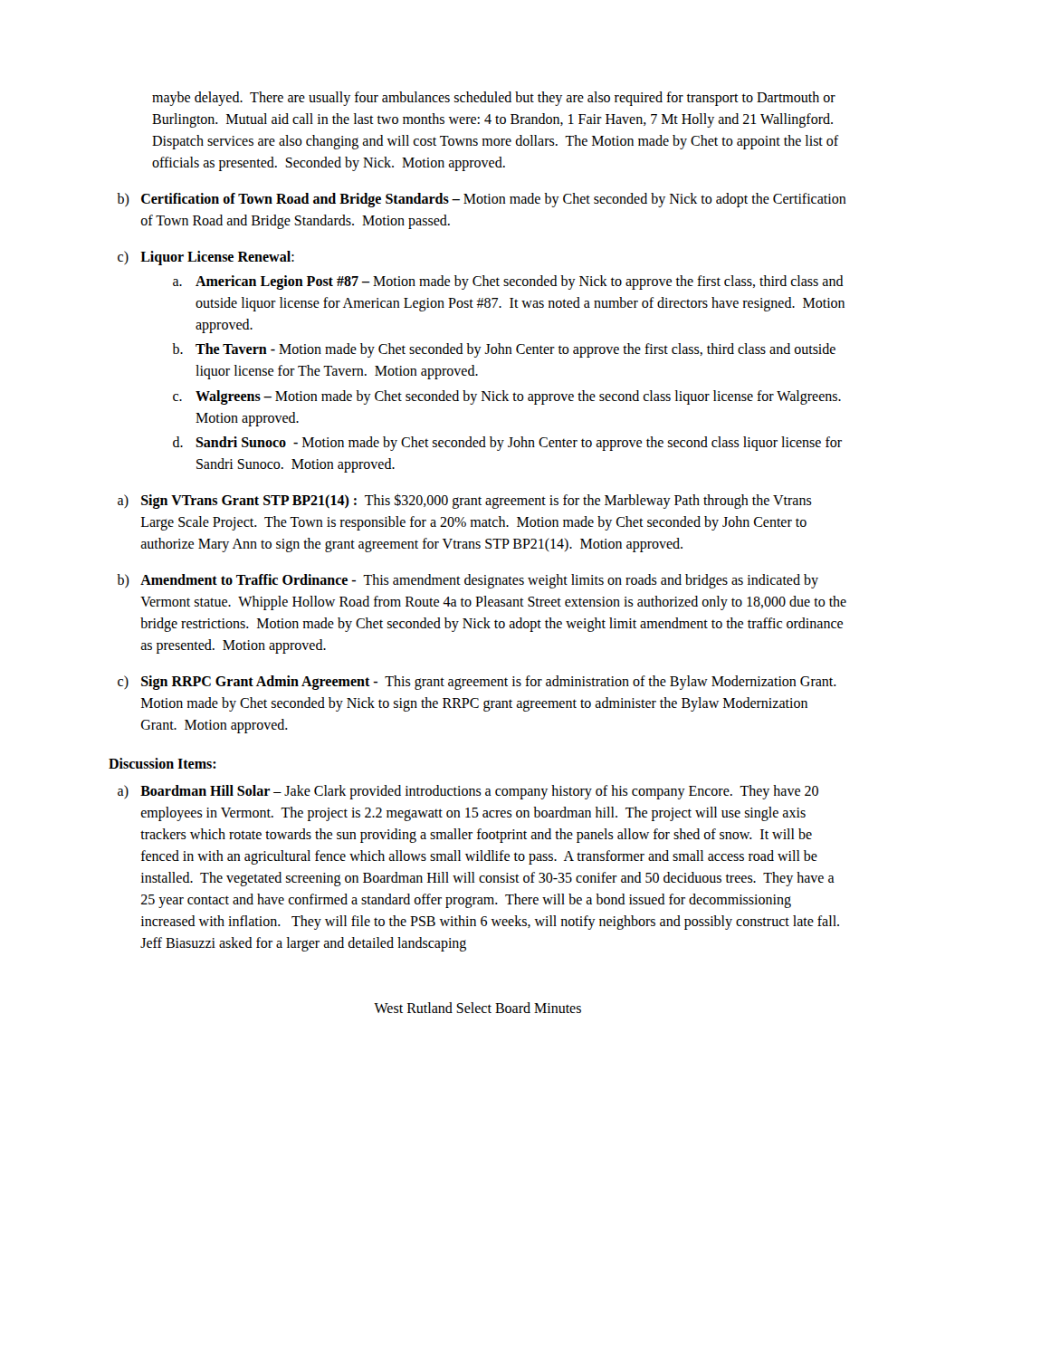maybe delayed. There are usually four ambulances scheduled but they are also required for transport to Dartmouth or Burlington. Mutual aid call in the last two months were: 4 to Brandon, 1 Fair Haven, 7 Mt Holly and 21 Wallingford. Dispatch services are also changing and will cost Towns more dollars. The Motion made by Chet to appoint the list of officials as presented. Seconded by Nick. Motion approved.
b) Certification of Town Road and Bridge Standards – Motion made by Chet seconded by Nick to adopt the Certification of Town Road and Bridge Standards. Motion passed.
c) Liquor License Renewal:
a. American Legion Post #87 – Motion made by Chet seconded by Nick to approve the first class, third class and outside liquor license for American Legion Post #87. It was noted a number of directors have resigned. Motion approved.
b. The Tavern - Motion made by Chet seconded by John Center to approve the first class, third class and outside liquor license for The Tavern. Motion approved.
c. Walgreens – Motion made by Chet seconded by Nick to approve the second class liquor license for Walgreens. Motion approved.
d. Sandri Sunoco - Motion made by Chet seconded by John Center to approve the second class liquor license for Sandri Sunoco. Motion approved.
a) Sign VTrans Grant STP BP21(14) : This $320,000 grant agreement is for the Marbleway Path through the Vtrans Large Scale Project. The Town is responsible for a 20% match. Motion made by Chet seconded by John Center to authorize Mary Ann to sign the grant agreement for Vtrans STP BP21(14). Motion approved.
b) Amendment to Traffic Ordinance - This amendment designates weight limits on roads and bridges as indicated by Vermont statue. Whipple Hollow Road from Route 4a to Pleasant Street extension is authorized only to 18,000 due to the bridge restrictions. Motion made by Chet seconded by Nick to adopt the weight limit amendment to the traffic ordinance as presented. Motion approved.
c) Sign RRPC Grant Admin Agreement - This grant agreement is for administration of the Bylaw Modernization Grant. Motion made by Chet seconded by Nick to sign the RRPC grant agreement to administer the Bylaw Modernization Grant. Motion approved.
Discussion Items:
a) Boardman Hill Solar – Jake Clark provided introductions a company history of his company Encore. They have 20 employees in Vermont. The project is 2.2 megawatt on 15 acres on boardman hill. The project will use single axis trackers which rotate towards the sun providing a smaller footprint and the panels allow for shed of snow. It will be fenced in with an agricultural fence which allows small wildlife to pass. A transformer and small access road will be installed. The vegetated screening on Boardman Hill will consist of 30-35 conifer and 50 deciduous trees. They have a 25 year contact and have confirmed a standard offer program. There will be a bond issued for decommissioning increased with inflation. They will file to the PSB within 6 weeks, will notify neighbors and possibly construct late fall. Jeff Biasuzzi asked for a larger and detailed landscaping
West Rutland Select Board Minutes